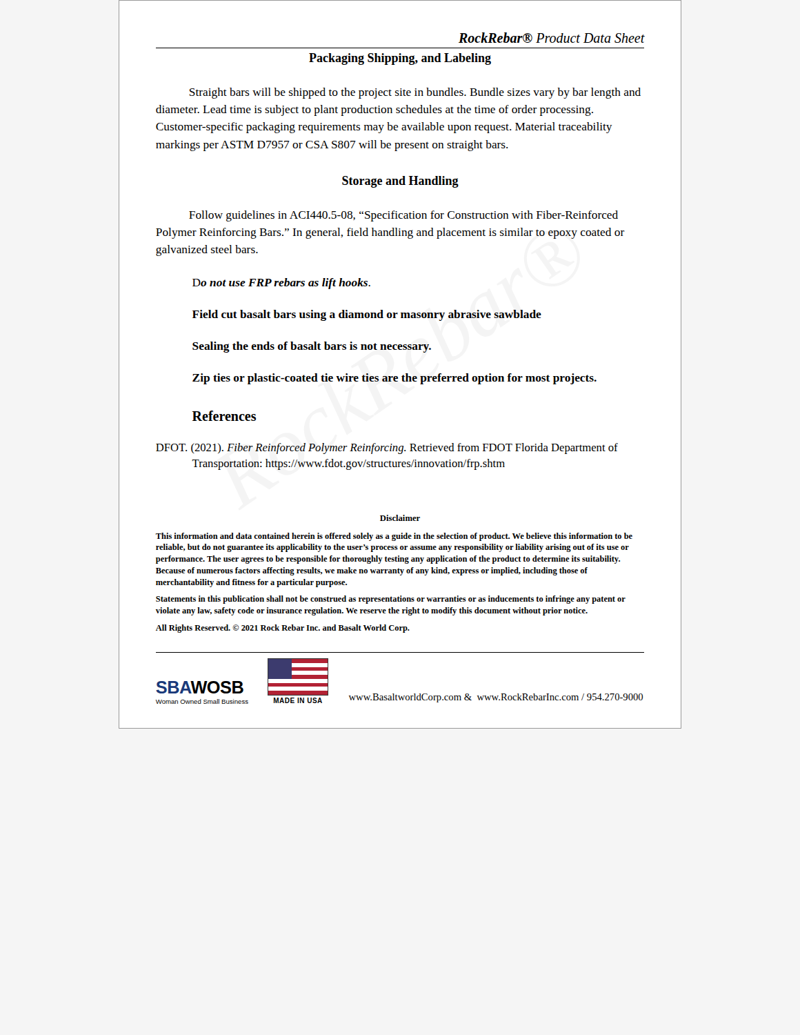RockRebar®
RockRebar® Product Data Sheet
Packaging Shipping, and Labeling
Straight bars will be shipped to the project site in bundles. Bundle sizes vary by bar length and diameter. Lead time is subject to plant production schedules at the time of order processing. Customer-specific packaging requirements may be available upon request. Material traceability markings per ASTM D7957 or CSA S807 will be present on straight bars.
Storage and Handling
Follow guidelines in ACI440.5-08, “Specification for Construction with Fiber-Reinforced Polymer Reinforcing Bars.” In general, field handling and placement is similar to epoxy coated or galvanized steel bars.
Do not use FRP rebars as lift hooks.
Field cut basalt bars using a diamond or masonry abrasive sawblade
Sealing the ends of basalt bars is not necessary.
Zip ties or plastic-coated tie wire ties are the preferred option for most projects.
References
DFOT. (2021). Fiber Reinforced Polymer Reinforcing. Retrieved from FDOT Florida Department of Transportation: https://www.fdot.gov/structures/innovation/frp.shtm
Disclaimer
This information and data contained herein is offered solely as a guide in the selection of product. We believe this information to be reliable, but do not guarantee its applicability to the user’s process or assume any responsibility or liability arising out of its use or performance. The user agrees to be responsible for thoroughly testing any application of the product to determine its suitability. Because of numerous factors affecting results, we make no warranty of any kind, express or implied, including those of merchantability and fitness for a particular purpose.
Statements in this publication shall not be construed as representations or warranties or as inducements to infringe any patent or violate any law, safety code or insurance regulation. We reserve the right to modify this document without prior notice.
All Rights Reserved. © 2021 Rock Rebar Inc. and Basalt World Corp.
SBA WOSB
Woman Owned Small Business
MADE IN USA
www.BasaltworldCorp.com & www.RockRebarInc.com / 954.270-9000